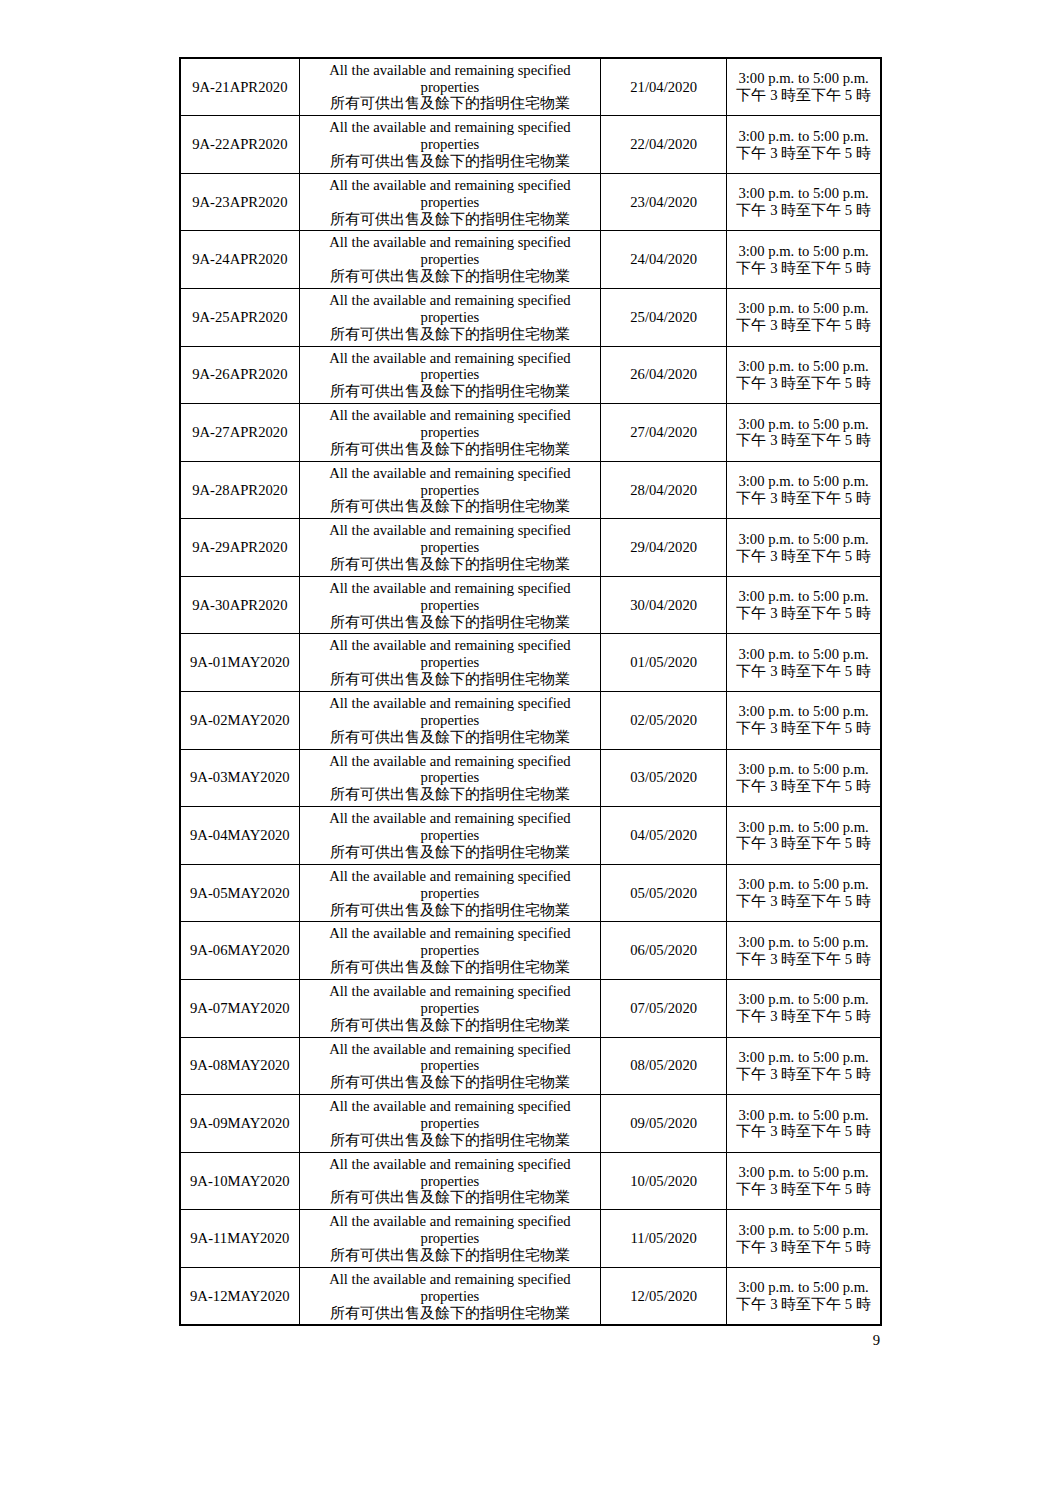| 9A-21APR2020 | All the available and remaining specified properties 所有可供出售及餘下的指明住宅物業 | 21/04/2020 | 3:00 p.m. to 5:00 p.m. 下午 3 時至下午 5 時 |
| 9A-22APR2020 | All the available and remaining specified properties 所有可供出售及餘下的指明住宅物業 | 22/04/2020 | 3:00 p.m. to 5:00 p.m. 下午 3 時至下午 5 時 |
| 9A-23APR2020 | All the available and remaining specified properties 所有可供出售及餘下的指明住宅物業 | 23/04/2020 | 3:00 p.m. to 5:00 p.m. 下午 3 時至下午 5 時 |
| 9A-24APR2020 | All the available and remaining specified properties 所有可供出售及餘下的指明住宅物業 | 24/04/2020 | 3:00 p.m. to 5:00 p.m. 下午 3 時至下午 5 時 |
| 9A-25APR2020 | All the available and remaining specified properties 所有可供出售及餘下的指明住宅物業 | 25/04/2020 | 3:00 p.m. to 5:00 p.m. 下午 3 時至下午 5 時 |
| 9A-26APR2020 | All the available and remaining specified properties 所有可供出售及餘下的指明住宅物業 | 26/04/2020 | 3:00 p.m. to 5:00 p.m. 下午 3 時至下午 5 時 |
| 9A-27APR2020 | All the available and remaining specified properties 所有可供出售及餘下的指明住宅物業 | 27/04/2020 | 3:00 p.m. to 5:00 p.m. 下午 3 時至下午 5 時 |
| 9A-28APR2020 | All the available and remaining specified properties 所有可供出售及餘下的指明住宅物業 | 28/04/2020 | 3:00 p.m. to 5:00 p.m. 下午 3 時至下午 5 時 |
| 9A-29APR2020 | All the available and remaining specified properties 所有可供出售及餘下的指明住宅物業 | 29/04/2020 | 3:00 p.m. to 5:00 p.m. 下午 3 時至下午 5 時 |
| 9A-30APR2020 | All the available and remaining specified properties 所有可供出售及餘下的指明住宅物業 | 30/04/2020 | 3:00 p.m. to 5:00 p.m. 下午 3 時至下午 5 時 |
| 9A-01MAY2020 | All the available and remaining specified properties 所有可供出售及餘下的指明住宅物業 | 01/05/2020 | 3:00 p.m. to 5:00 p.m. 下午 3 時至下午 5 時 |
| 9A-02MAY2020 | All the available and remaining specified properties 所有可供出售及餘下的指明住宅物業 | 02/05/2020 | 3:00 p.m. to 5:00 p.m. 下午 3 時至下午 5 時 |
| 9A-03MAY2020 | All the available and remaining specified properties 所有可供出售及餘下的指明住宅物業 | 03/05/2020 | 3:00 p.m. to 5:00 p.m. 下午 3 時至下午 5 時 |
| 9A-04MAY2020 | All the available and remaining specified properties 所有可供出售及餘下的指明住宅物業 | 04/05/2020 | 3:00 p.m. to 5:00 p.m. 下午 3 時至下午 5 時 |
| 9A-05MAY2020 | All the available and remaining specified properties 所有可供出售及餘下的指明住宅物業 | 05/05/2020 | 3:00 p.m. to 5:00 p.m. 下午 3 時至下午 5 時 |
| 9A-06MAY2020 | All the available and remaining specified properties 所有可供出售及餘下的指明住宅物業 | 06/05/2020 | 3:00 p.m. to 5:00 p.m. 下午 3 時至下午 5 時 |
| 9A-07MAY2020 | All the available and remaining specified properties 所有可供出售及餘下的指明住宅物業 | 07/05/2020 | 3:00 p.m. to 5:00 p.m. 下午 3 時至下午 5 時 |
| 9A-08MAY2020 | All the available and remaining specified properties 所有可供出售及餘下的指明住宅物業 | 08/05/2020 | 3:00 p.m. to 5:00 p.m. 下午 3 時至下午 5 時 |
| 9A-09MAY2020 | All the available and remaining specified properties 所有可供出售及餘下的指明住宅物業 | 09/05/2020 | 3:00 p.m. to 5:00 p.m. 下午 3 時至下午 5 時 |
| 9A-10MAY2020 | All the available and remaining specified properties 所有可供出售及餘下的指明住宅物業 | 10/05/2020 | 3:00 p.m. to 5:00 p.m. 下午 3 時至下午 5 時 |
| 9A-11MAY2020 | All the available and remaining specified properties 所有可供出售及餘下的指明住宅物業 | 11/05/2020 | 3:00 p.m. to 5:00 p.m. 下午 3 時至下午 5 時 |
| 9A-12MAY2020 | All the available and remaining specified properties 所有可供出售及餘下的指明住宅物業 | 12/05/2020 | 3:00 p.m. to 5:00 p.m. 下午 3 時至下午 5 時 |
9